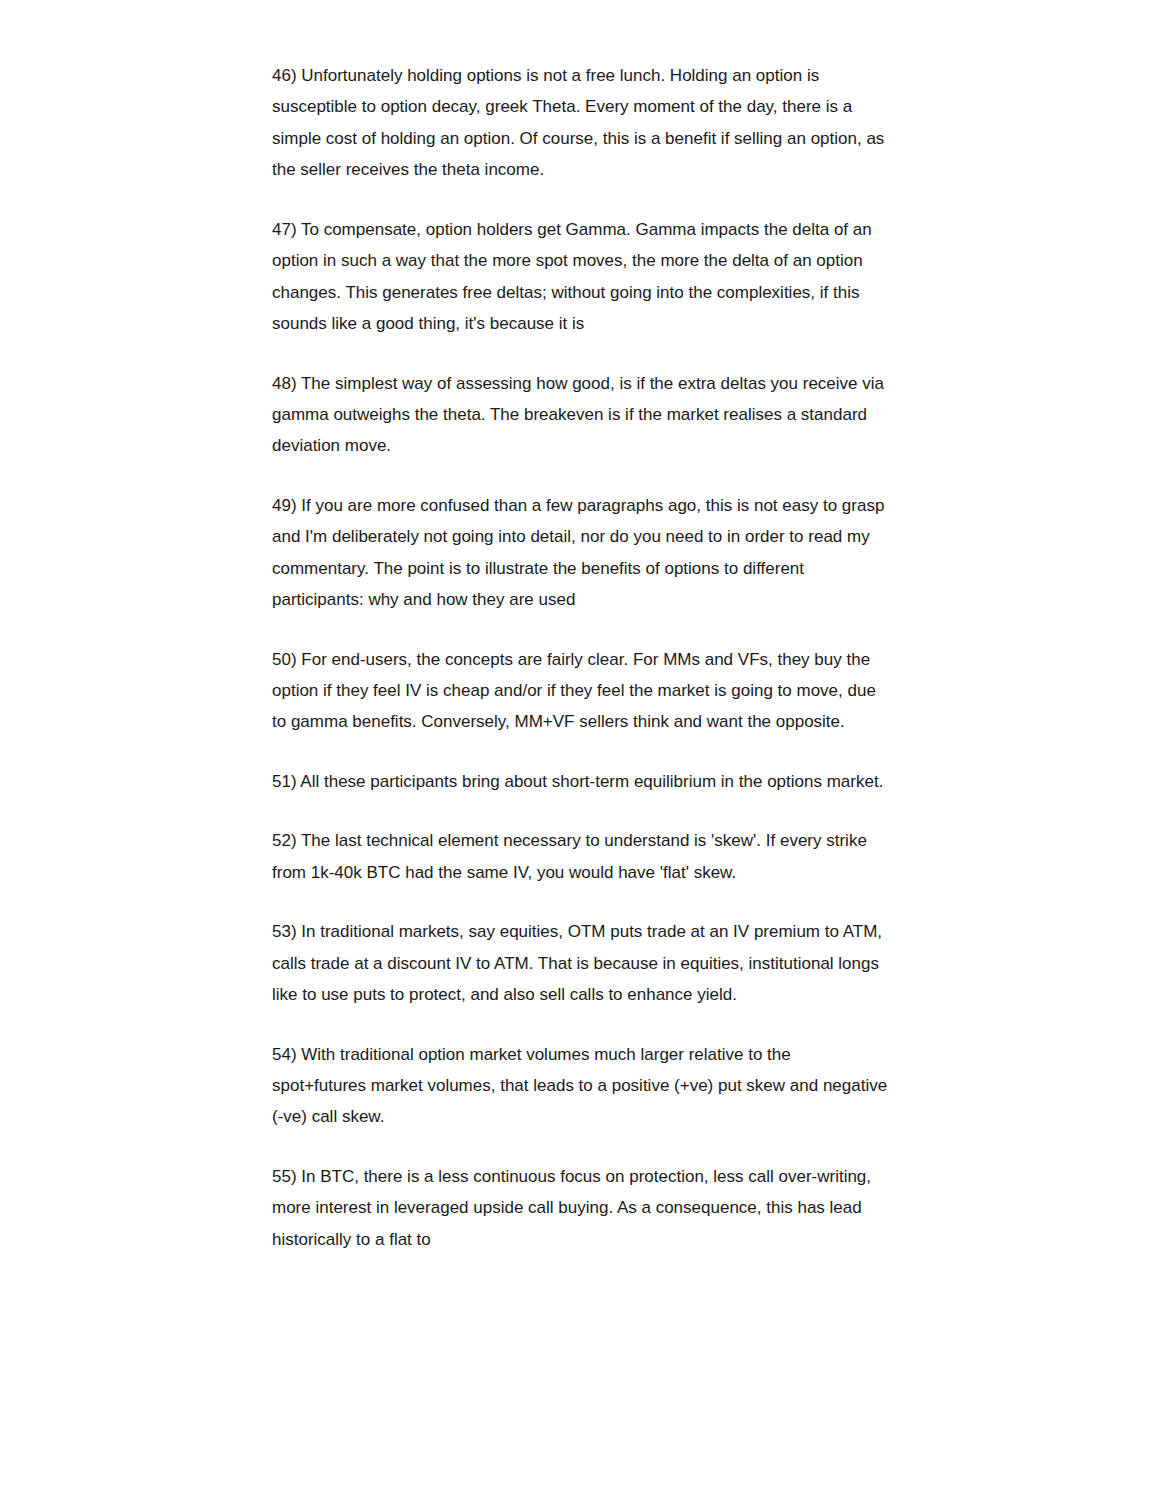46) Unfortunately holding options is not a free lunch. Holding an option is susceptible to option decay, greek Theta. Every moment of the day, there is a simple cost of holding an option. Of course, this is a benefit if selling an option, as the seller receives the theta income.
47) To compensate, option holders get Gamma. Gamma impacts the delta of an option in such a way that the more spot moves, the more the delta of an option changes. This generates free deltas; without going into the complexities, if this sounds like a good thing, it's because it is
48) The simplest way of assessing how good, is if the extra deltas you receive via gamma outweighs the theta. The breakeven is if the market realises a standard deviation move.
49) If you are more confused than a few paragraphs ago, this is not easy to grasp and I'm deliberately not going into detail, nor do you need to in order to read my commentary. The point is to illustrate the benefits of options to different participants: why and how they are used
50) For end-users, the concepts are fairly clear. For MMs and VFs, they buy the option if they feel IV is cheap and/or if they feel the market is going to move, due to gamma benefits. Conversely, MM+VF sellers think and want the opposite.
51) All these participants bring about short-term equilibrium in the options market.
52) The last technical element necessary to understand is 'skew'. If every strike from 1k-40k BTC had the same IV, you would have 'flat' skew.
53) In traditional markets, say equities, OTM puts trade at an IV premium to ATM, calls trade at a discount IV to ATM. That is because in equities, institutional longs like to use puts to protect, and also sell calls to enhance yield.
54) With traditional option market volumes much larger relative to the spot+futures market volumes, that leads to a positive (+ve) put skew and negative (-ve) call skew.
55) In BTC, there is a less continuous focus on protection, less call over-writing, more interest in leveraged upside call buying. As a consequence, this has lead historically to a flat to